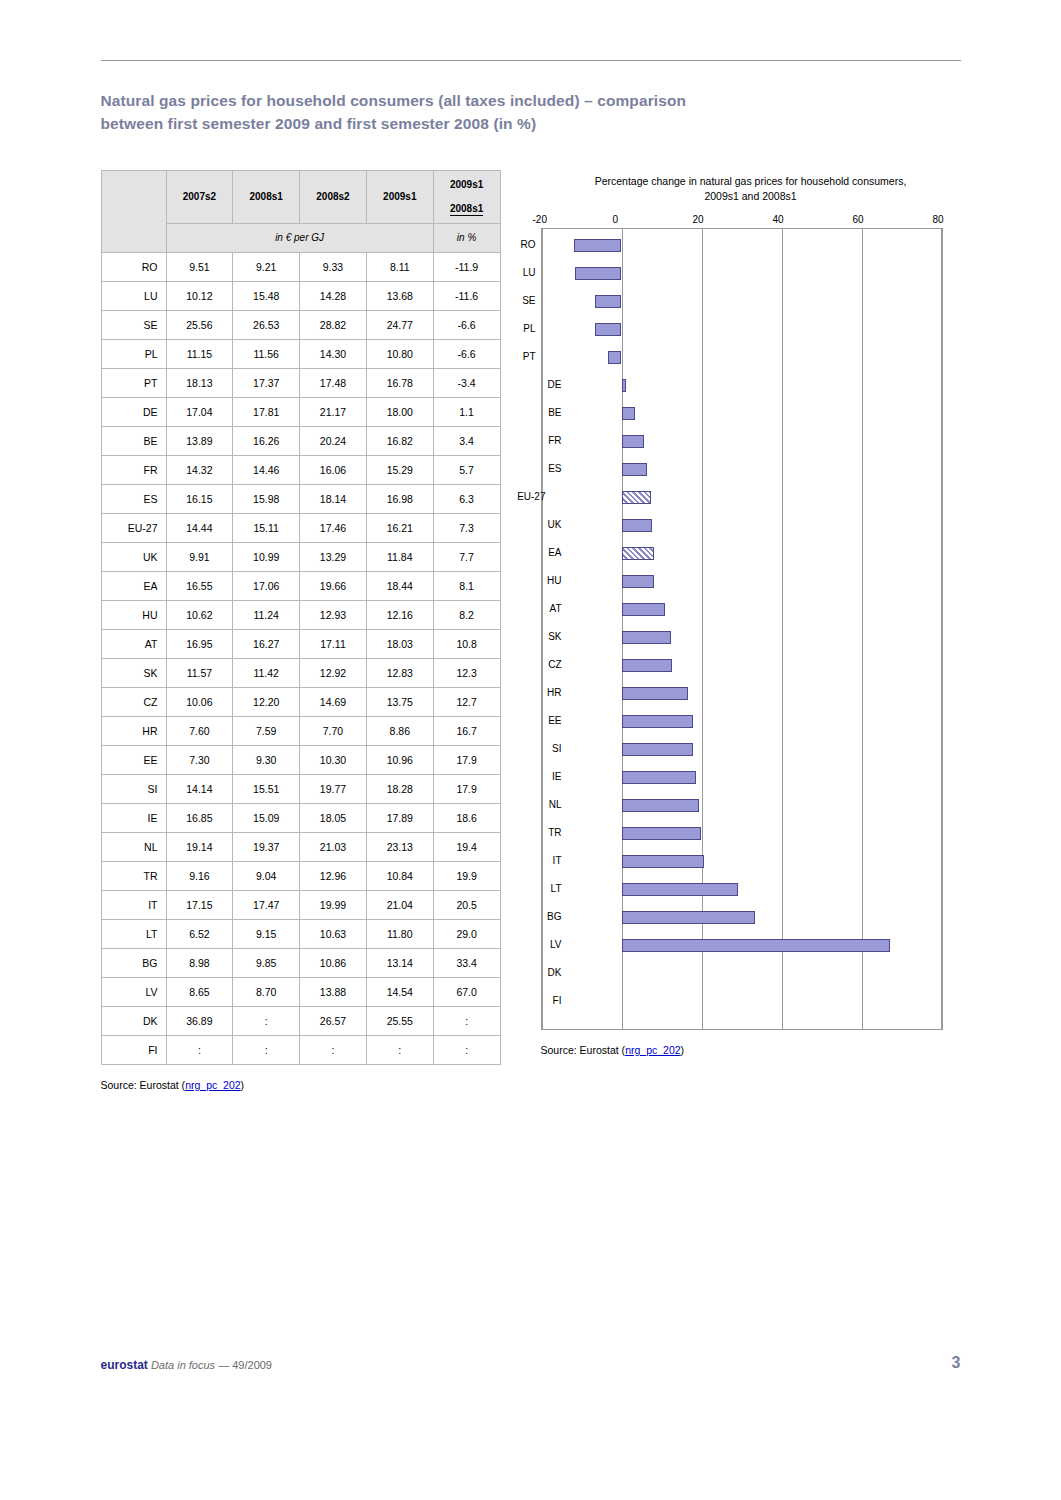Natural gas prices for household consumers (all taxes included) – comparison
between first semester 2009 and first semester 2008 (in %)
| | 2007s2 | 2008s1 | 2008s2 | 2009s1 | 2009s1 |
| --- | --- | --- | --- | --- | --- |
| 2008s1 |
| in € per GJ | in % |
| RO | 9.51 | 9.21 | 9.33 | 8.11 | -11.9 |
| LU | 10.12 | 15.48 | 14.28 | 13.68 | -11.6 |
| SE | 25.56 | 26.53 | 28.82 | 24.77 | -6.6 |
| PL | 11.15 | 11.56 | 14.30 | 10.80 | -6.6 |
| PT | 18.13 | 17.37 | 17.48 | 16.78 | -3.4 |
| DE | 17.04 | 17.81 | 21.17 | 18.00 | 1.1 |
| BE | 13.89 | 16.26 | 20.24 | 16.82 | 3.4 |
| FR | 14.32 | 14.46 | 16.06 | 15.29 | 5.7 |
| ES | 16.15 | 15.98 | 18.14 | 16.98 | 6.3 |
| EU-27 | 14.44 | 15.11 | 17.46 | 16.21 | 7.3 |
| UK | 9.91 | 10.99 | 13.29 | 11.84 | 7.7 |
| EA | 16.55 | 17.06 | 19.66 | 18.44 | 8.1 |
| HU | 10.62 | 11.24 | 12.93 | 12.16 | 8.2 |
| AT | 16.95 | 16.27 | 17.11 | 18.03 | 10.8 |
| SK | 11.57 | 11.42 | 12.92 | 12.83 | 12.3 |
| CZ | 10.06 | 12.20 | 14.69 | 13.75 | 12.7 |
| HR | 7.60 | 7.59 | 7.70 | 8.86 | 16.7 |
| EE | 7.30 | 9.30 | 10.30 | 10.96 | 17.9 |
| SI | 14.14 | 15.51 | 19.77 | 18.28 | 17.9 |
| IE | 16.85 | 15.09 | 18.05 | 17.89 | 18.6 |
| NL | 19.14 | 19.37 | 21.03 | 23.13 | 19.4 |
| TR | 9.16 | 9.04 | 12.96 | 10.84 | 19.9 |
| IT | 17.15 | 17.47 | 19.99 | 21.04 | 20.5 |
| LT | 6.52 | 9.15 | 10.63 | 11.80 | 29.0 |
| BG | 8.98 | 9.85 | 10.86 | 13.14 | 33.4 |
| LV | 8.65 | 8.70 | 13.88 | 14.54 | 67.0 |
| DK | 36.89 | : | 26.57 | 25.55 | : |
| FI | : | : | : | : | : |
Source: Eurostat (nrg_pc_202)
Percentage change in natural gas prices for household consumers,
2009s1 and 2008s1
-20 0 20 40 60 80
RO
LU
SE
PL
PT
DE
BE
FR
ES
EU-27
UK
EA
HU
AT
SK
CZ
HR
EE
SI
IE
NL
TR
IT
LT
BG
LV
DK
FI
Source: Eurostat (nrg_pc_202)
eurostat Data in focus — 49/2009
3